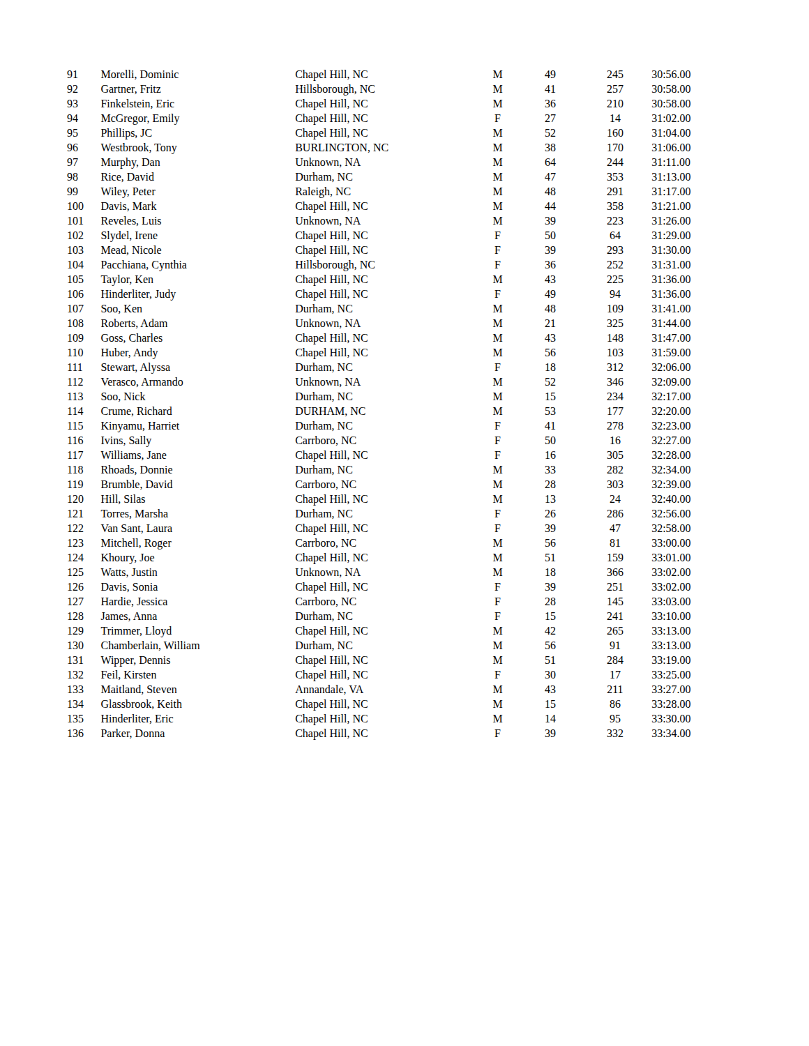| 91 | Morelli, Dominic | Chapel Hill, NC | M | 49 | 245 | 30:56.00 |
| 92 | Gartner, Fritz | Hillsborough, NC | M | 41 | 257 | 30:58.00 |
| 93 | Finkelstein, Eric | Chapel Hill, NC | M | 36 | 210 | 30:58.00 |
| 94 | McGregor, Emily | Chapel Hill, NC | F | 27 | 14 | 31:02.00 |
| 95 | Phillips, JC | Chapel Hill, NC | M | 52 | 160 | 31:04.00 |
| 96 | Westbrook, Tony | BURLINGTON, NC | M | 38 | 170 | 31:06.00 |
| 97 | Murphy, Dan | Unknown, NA | M | 64 | 244 | 31:11.00 |
| 98 | Rice, David | Durham, NC | M | 47 | 353 | 31:13.00 |
| 99 | Wiley, Peter | Raleigh, NC | M | 48 | 291 | 31:17.00 |
| 100 | Davis, Mark | Chapel Hill, NC | M | 44 | 358 | 31:21.00 |
| 101 | Reveles, Luis | Unknown, NA | M | 39 | 223 | 31:26.00 |
| 102 | Slydel, Irene | Chapel Hill, NC | F | 50 | 64 | 31:29.00 |
| 103 | Mead, Nicole | Chapel Hill, NC | F | 39 | 293 | 31:30.00 |
| 104 | Pacchiana, Cynthia | Hillsborough, NC | F | 36 | 252 | 31:31.00 |
| 105 | Taylor, Ken | Chapel Hill, NC | M | 43 | 225 | 31:36.00 |
| 106 | Hinderliter, Judy | Chapel Hill, NC | F | 49 | 94 | 31:36.00 |
| 107 | Soo, Ken | Durham, NC | M | 48 | 109 | 31:41.00 |
| 108 | Roberts, Adam | Unknown, NA | M | 21 | 325 | 31:44.00 |
| 109 | Goss, Charles | Chapel Hill, NC | M | 43 | 148 | 31:47.00 |
| 110 | Huber, Andy | Chapel Hill, NC | M | 56 | 103 | 31:59.00 |
| 111 | Stewart, Alyssa | Durham, NC | F | 18 | 312 | 32:06.00 |
| 112 | Verasco, Armando | Unknown, NA | M | 52 | 346 | 32:09.00 |
| 113 | Soo, Nick | Durham, NC | M | 15 | 234 | 32:17.00 |
| 114 | Crume, Richard | DURHAM, NC | M | 53 | 177 | 32:20.00 |
| 115 | Kinyamu, Harriet | Durham, NC | F | 41 | 278 | 32:23.00 |
| 116 | Ivins, Sally | Carrboro, NC | F | 50 | 16 | 32:27.00 |
| 117 | Williams, Jane | Chapel Hill, NC | F | 16 | 305 | 32:28.00 |
| 118 | Rhoads, Donnie | Durham, NC | M | 33 | 282 | 32:34.00 |
| 119 | Brumble, David | Carrboro, NC | M | 28 | 303 | 32:39.00 |
| 120 | Hill, Silas | Chapel Hill, NC | M | 13 | 24 | 32:40.00 |
| 121 | Torres, Marsha | Durham, NC | F | 26 | 286 | 32:56.00 |
| 122 | Van Sant, Laura | Chapel Hill, NC | F | 39 | 47 | 32:58.00 |
| 123 | Mitchell, Roger | Carrboro, NC | M | 56 | 81 | 33:00.00 |
| 124 | Khoury, Joe | Chapel Hill, NC | M | 51 | 159 | 33:01.00 |
| 125 | Watts, Justin | Unknown, NA | M | 18 | 366 | 33:02.00 |
| 126 | Davis, Sonia | Chapel Hill, NC | F | 39 | 251 | 33:02.00 |
| 127 | Hardie, Jessica | Carrboro, NC | F | 28 | 145 | 33:03.00 |
| 128 | James, Anna | Durham, NC | F | 15 | 241 | 33:10.00 |
| 129 | Trimmer, Lloyd | Chapel Hill, NC | M | 42 | 265 | 33:13.00 |
| 130 | Chamberlain, William | Durham, NC | M | 56 | 91 | 33:13.00 |
| 131 | Wipper, Dennis | Chapel Hill, NC | M | 51 | 284 | 33:19.00 |
| 132 | Feil, Kirsten | Chapel Hill, NC | F | 30 | 17 | 33:25.00 |
| 133 | Maitland, Steven | Annandale, VA | M | 43 | 211 | 33:27.00 |
| 134 | Glassbrook, Keith | Chapel Hill, NC | M | 15 | 86 | 33:28.00 |
| 135 | Hinderliter, Eric | Chapel Hill, NC | M | 14 | 95 | 33:30.00 |
| 136 | Parker, Donna | Chapel Hill, NC | F | 39 | 332 | 33:34.00 |